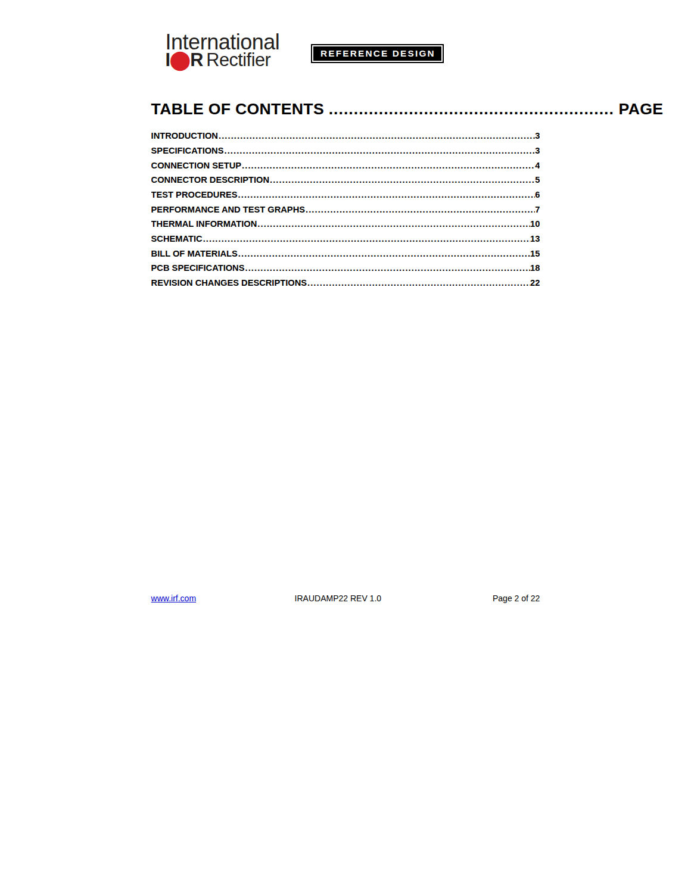International I⬤R Rectifier
REFERENCE DESIGN
TABLE OF CONTENTS ......................................................... PAGE
INTRODUCTION.................................................................................................................. 3
SPECIFICATIONS.............................................................................................................. 3
CONNECTION SETUP....................................................................................................... 4
CONNECTOR DESCRIPTION............................................................................................ 5
TEST PROCEDURES......................................................................................................... 6
PERFORMANCE AND TEST GRAPHS.............................................................................. 7
THERMAL INFORMATION.............................................................................................. 10
SCHEMATIC................................................................................................................. 13
BILL OF MATERIALS..................................................................................................... 15
PCB SPECIFICATIONS.................................................................................................. 18
REVISION CHANGES DESCRIPTIONS........................................................................... 22
www.irf.com IRAUDAMP22 REV 1.0 Page 2 of 22